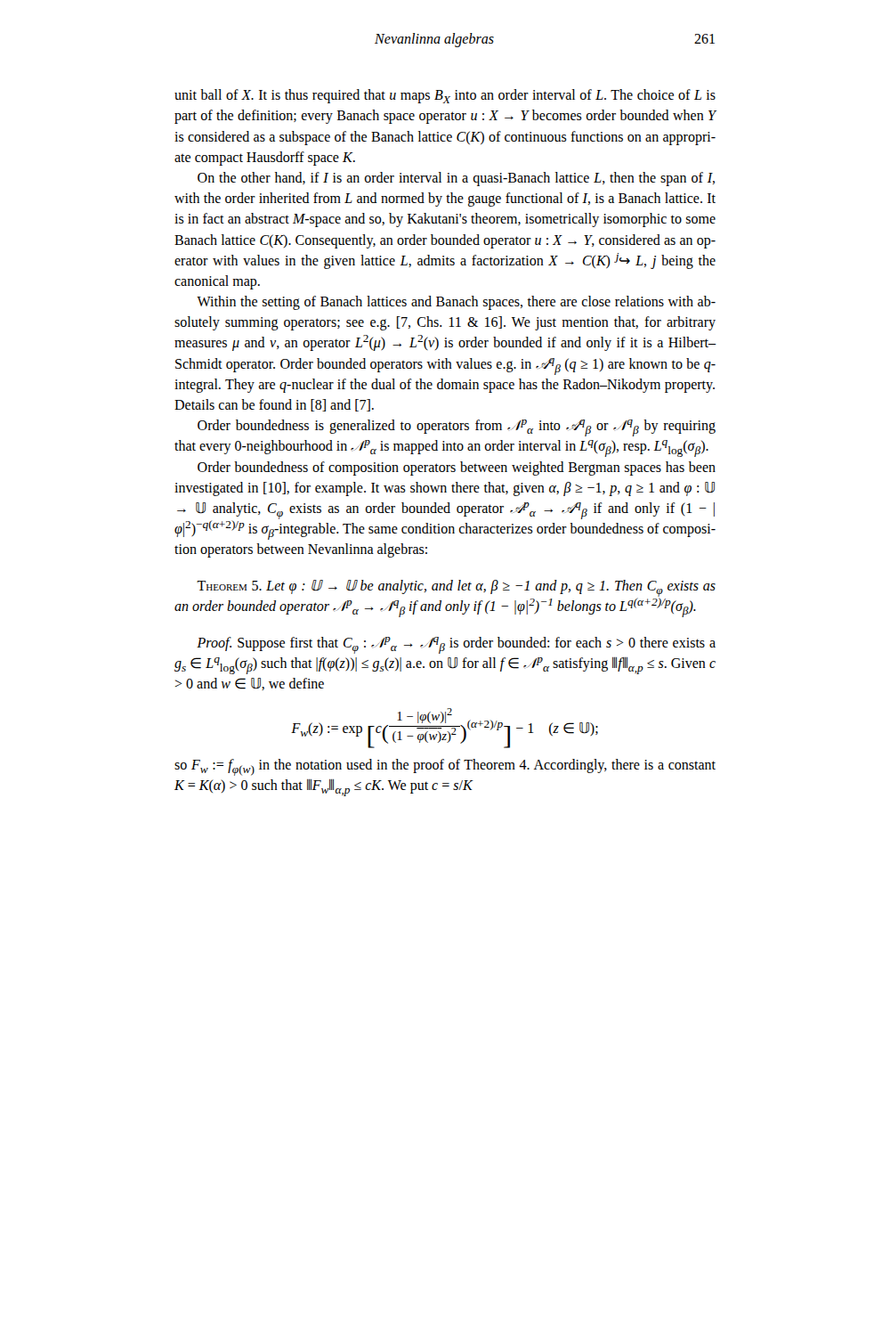Nevanlinna algebras 261
unit ball of X. It is thus required that u maps BX into an order interval of L. The choice of L is part of the definition; every Banach space operator u : X → Y becomes order bounded when Y is considered as a subspace of the Banach lattice C(K) of continuous functions on an appropriate compact Hausdorff space K.
On the other hand, if I is an order interval in a quasi-Banach lattice L, then the span of I, with the order inherited from L and normed by the gauge functional of I, is a Banach lattice. It is in fact an abstract M-space and so, by Kakutani's theorem, isometrically isomorphic to some Banach lattice C(K). Consequently, an order bounded operator u : X → Y, considered as an operator with values in the given lattice L, admits a factorization X → C(K) j↪ L, j being the canonical map.
Within the setting of Banach lattices and Banach spaces, there are close relations with absolutely summing operators; see e.g. [7, Chs. 11 & 16]. We just mention that, for arbitrary measures μ and ν, an operator L2(μ) → L2(ν) is order bounded if and only if it is a Hilbert–Schmidt operator. Order bounded operators with values e.g. in 𝒜qβ (q ≥ 1) are known to be q-integral. They are q-nuclear if the dual of the domain space has the Radon–Nikodym property. Details can be found in [8] and [7].
Order boundedness is generalized to operators from 𝒩pα into 𝒜qβ or 𝒩qβ by requiring that every 0-neighbourhood in 𝒩pα is mapped into an order interval in Lq(σβ), resp. Lqlog(σβ).
Order boundedness of composition operators between weighted Bergman spaces has been investigated in [10], for example. It was shown there that, given α, β ≥ −1, p, q ≥ 1 and φ : 𝕌 → 𝕌 analytic, Cφ exists as an order bounded operator 𝒜pα → 𝒜qβ if and only if (1 − |φ|2)−q(α+2)/p is σβ-integrable. The same condition characterizes order boundedness of composition operators between Nevanlinna algebras:
Theorem 5. Let φ : 𝕌 → 𝕌 be analytic, and let α, β ≥ −1 and p, q ≥ 1. Then Cφ exists as an order bounded operator 𝒩pα → 𝒩qβ if and only if (1 − |φ|2)−1 belongs to Lq(α+2)/p(σβ).
Proof. Suppose first that Cφ : 𝒩pα → 𝒩qβ is order bounded: for each s > 0 there exists a gs ∈ Lqlog(σβ) such that |f(φ(z))| ≤ gs(z)| a.e. on 𝕌 for all f ∈ 𝒩pα satisfying ⦀f⦀α,p ≤ s. Given c > 0 and w ∈ 𝕌, we define
Fw(z) := exp [c(1 − |φ(w)|2(1 − φ(w) z)2)(α+2)/p] − 1 (z ∈ 𝕌);
so Fw := fφ(w) in the notation used in the proof of Theorem 4. Accordingly, there is a constant K = K(α) > 0 such that ⦀Fw⦀α,p ≤ cK. We put c = s/K